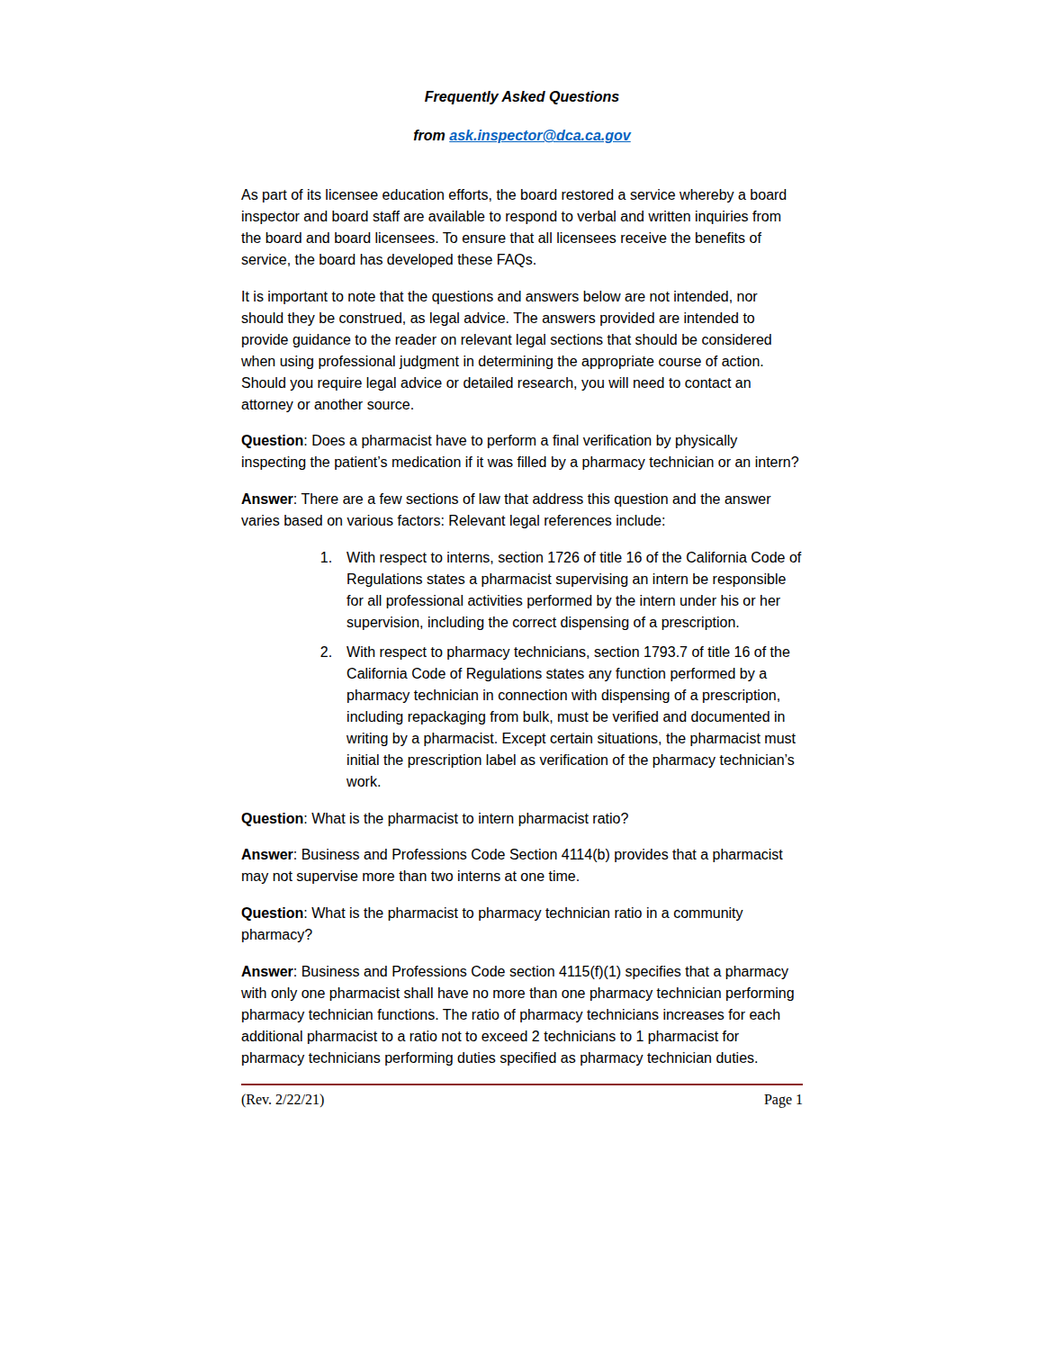Frequently Asked Questions
from ask.inspector@dca.ca.gov
As part of its licensee education efforts, the board restored a service whereby a board inspector and board staff are available to respond to verbal and written inquiries from the board and board licensees. To ensure that all licensees receive the benefits of service, the board has developed these FAQs.
It is important to note that the questions and answers below are not intended, nor should they be construed, as legal advice. The answers provided are intended to provide guidance to the reader on relevant legal sections that should be considered when using professional judgment in determining the appropriate course of action. Should you require legal advice or detailed research, you will need to contact an attorney or another source.
Question: Does a pharmacist have to perform a final verification by physically inspecting the patient’s medication if it was filled by a pharmacy technician or an intern?
Answer: There are a few sections of law that address this question and the answer varies based on various factors: Relevant legal references include:
With respect to interns, section 1726 of title 16 of the California Code of Regulations states a pharmacist supervising an intern be responsible for all professional activities performed by the intern under his or her supervision, including the correct dispensing of a prescription.
With respect to pharmacy technicians, section 1793.7 of title 16 of the California Code of Regulations states any function performed by a pharmacy technician in connection with dispensing of a prescription, including repackaging from bulk, must be verified and documented in writing by a pharmacist. Except certain situations, the pharmacist must initial the prescription label as verification of the pharmacy technician’s work.
Question: What is the pharmacist to intern pharmacist ratio?
Answer: Business and Professions Code Section 4114(b) provides that a pharmacist may not supervise more than two interns at one time.
Question: What is the pharmacist to pharmacy technician ratio in a community pharmacy?
Answer: Business and Professions Code section 4115(f)(1) specifies that a pharmacy with only one pharmacist shall have no more than one pharmacy technician performing pharmacy technician functions. The ratio of pharmacy technicians increases for each additional pharmacist to a ratio not to exceed 2 technicians to 1 pharmacist for pharmacy technicians performing duties specified as pharmacy technician duties.
(Rev. 2/22/21) Page 1